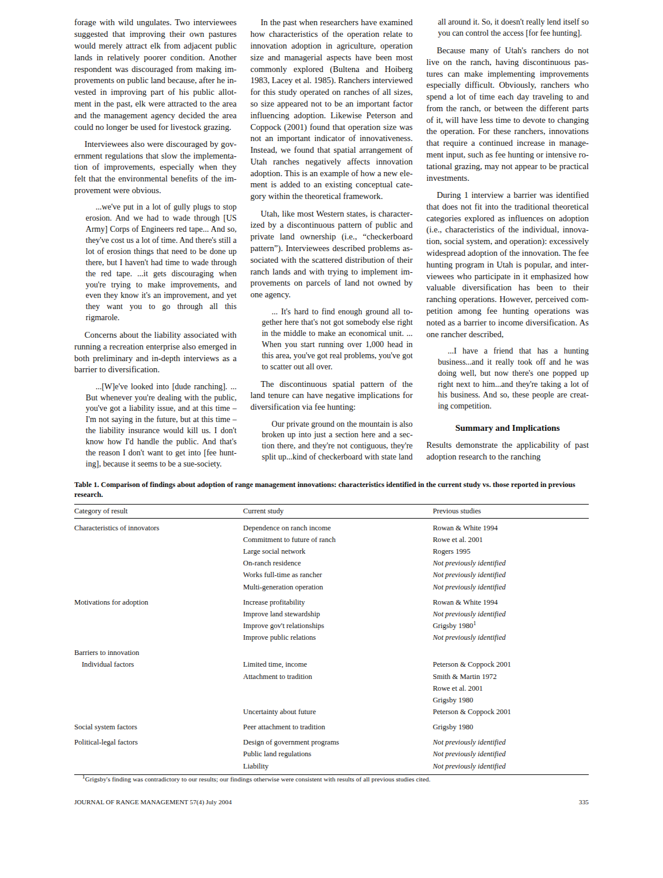forage with wild ungulates. Two interviewees suggested that improving their own pastures would merely attract elk from adjacent public lands in relatively poorer condition. Another respondent was discouraged from making improvements on public land because, after he invested in improving part of his public allotment in the past, elk were attracted to the area and the management agency decided the area could no longer be used for livestock grazing.
Interviewees also were discouraged by government regulations that slow the implementation of improvements, especially when they felt that the environmental benefits of the improvement were obvious.
...we've put in a lot of gully plugs to stop erosion. And we had to wade through [US Army] Corps of Engineers red tape... And so, they've cost us a lot of time. And there's still a lot of erosion things that need to be done up there, but I haven't had time to wade through the red tape. ...it gets discouraging when you're trying to make improvements, and even they know it's an improvement, and yet they want you to go through all this rigmarole.
Concerns about the liability associated with running a recreation enterprise also emerged in both preliminary and in-depth interviews as a barrier to diversification.
...[W]e've looked into [dude ranching]. ... But whenever you're dealing with the public, you've got a liability issue, and at this time – I'm not saying in the future, but at this time – the liability insurance would kill us. I don't know how I'd handle the public. And that's the reason I don't want to get into [fee hunting], because it seems to be a sue-society.
In the past when researchers have examined how characteristics of the operation relate to innovation adoption in agriculture, operation size and managerial aspects have been most commonly explored (Bultena and Hoiberg 1983, Lacey et al. 1985). Ranchers interviewed for this study operated on ranches of all sizes, so size appeared not to be an important factor influencing adoption. Likewise Peterson and Coppock (2001) found that operation size was not an important indicator of innovativeness. Instead, we found that spatial arrangement of Utah ranches negatively affects innovation adoption. This is an example of how a new element is added to an existing conceptual category within the theoretical framework.
Utah, like most Western states, is characterized by a discontinuous pattern of public and private land ownership (i.e., “checkerboard pattern”). Interviewees described problems associated with the scattered distribution of their ranch lands and with trying to implement improvements on parcels of land not owned by one agency.
... It's hard to find enough ground all together here that's not got somebody else right in the middle to make an economical unit. ... When you start running over 1,000 head in this area, you've got real problems, you've got to scatter out all over.
The discontinuous spatial pattern of the land tenure can have negative implications for diversification via fee hunting:
Our private ground on the mountain is also broken up into just a section here and a section there, and they're not contiguous, they're split up...kind of checkerboard with state land all around it. So, it doesn't really lend itself so you can control the access [for fee hunting].
Because many of Utah's ranchers do not live on the ranch, having discontinuous pastures can make implementing improvements especially difficult. Obviously, ranchers who spend a lot of time each day traveling to and from the ranch, or between the different parts of it, will have less time to devote to changing the operation. For these ranchers, innovations that require a continued increase in management input, such as fee hunting or intensive rotational grazing, may not appear to be practical investments.
During 1 interview a barrier was identified that does not fit into the traditional theoretical categories explored as influences on adoption (i.e., characteristics of the individual, innovation, social system, and operation): excessively widespread adoption of the innovation. The fee hunting program in Utah is popular, and interviewees who participate in it emphasized how valuable diversification has been to their ranching operations. However, perceived competition among fee hunting operations was noted as a barrier to income diversification. As one rancher described,
...I have a friend that has a hunting business...and it really took off and he was doing well, but now there's one popped up right next to him...and they're taking a lot of his business. And so, these people are creating competition.
Summary and Implications
Results demonstrate the applicability of past adoption research to the ranching
Table 1. Comparison of findings about adoption of range management innovations: characteristics identified in the current study vs. those reported in previous research.
| Category of result | Current study | Previous studies |
| --- | --- | --- |
| Characteristics of innovators | Dependence on ranch income | Rowan & White 1994 |
| | Commitment to future of ranch | Rowe et al. 2001 |
| | Large social network | Rogers 1995 |
| | On-ranch residence | Not previously identified |
| | Works full-time as rancher | Not previously identified |
| | Multi-generation operation | Not previously identified |
| Motivations for adoption | Increase profitability | Rowan & White 1994 |
| | Improve land stewardship | Not previously identified |
| | Improve gov't relationships | Grigsby 1980 1 |
| | Improve public relations | Not previously identified |
| Barriers to innovation | | |
| Individual factors | Limited time, income | Peterson & Coppock 2001 |
| | Attachment to tradition | Smith & Martin 1972 |
| | | Rowe et al. 2001 |
| | | Grigsby 1980 |
| | Uncertainty about future | Peterson & Coppock 2001 |
| Social system factors | Peer attachment to tradition | Grigsby 1980 |
| Political-legal factors | Design of government programs | Not previously identified |
| | Public land regulations | Not previously identified |
| | Liability | Not previously identified |
1Grigsby's finding was contradictory to our results; our findings otherwise were consistent with results of all previous studies cited.
JOURNAL OF RANGE MANAGEMENT 57(4) July 2004 335